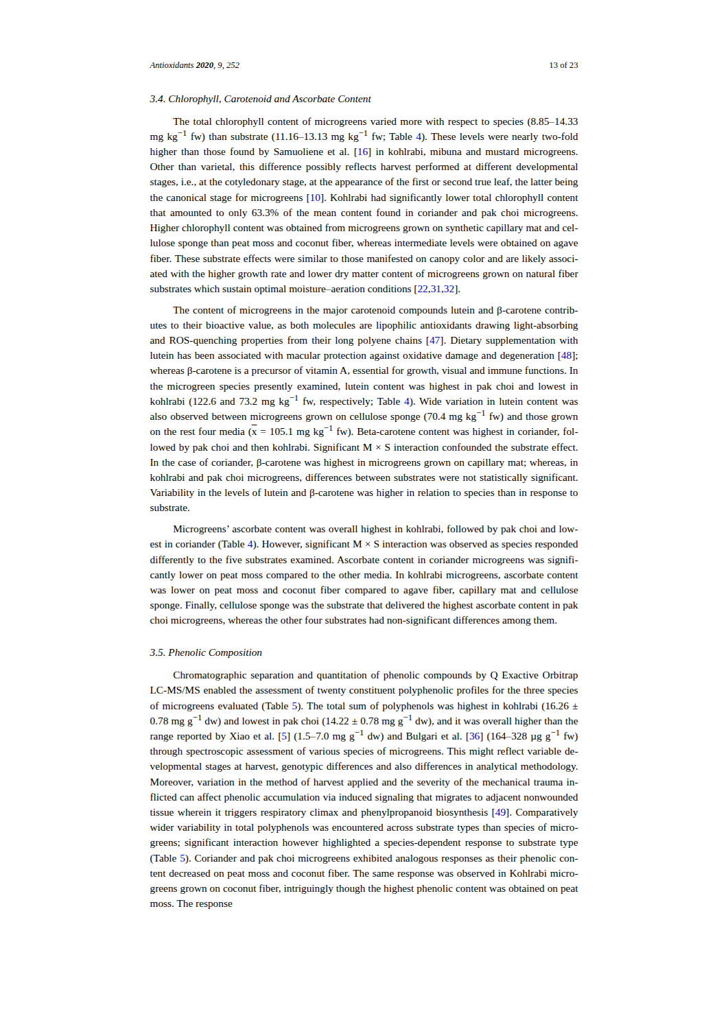Antioxidants 2020, 9, 252 13 of 23
3.4. Chlorophyll, Carotenoid and Ascorbate Content
The total chlorophyll content of microgreens varied more with respect to species (8.85–14.33 mg kg−1 fw) than substrate (11.16–13.13 mg kg−1 fw; Table 4). These levels were nearly two-fold higher than those found by Samuoliene et al. [16] in kohlrabi, mibuna and mustard microgreens. Other than varietal, this difference possibly reflects harvest performed at different developmental stages, i.e., at the cotyledonary stage, at the appearance of the first or second true leaf, the latter being the canonical stage for microgreens [10]. Kohlrabi had significantly lower total chlorophyll content that amounted to only 63.3% of the mean content found in coriander and pak choi microgreens. Higher chlorophyll content was obtained from microgreens grown on synthetic capillary mat and cellulose sponge than peat moss and coconut fiber, whereas intermediate levels were obtained on agave fiber. These substrate effects were similar to those manifested on canopy color and are likely associated with the higher growth rate and lower dry matter content of microgreens grown on natural fiber substrates which sustain optimal moisture–aeration conditions [22,31,32].
The content of microgreens in the major carotenoid compounds lutein and β-carotene contributes to their bioactive value, as both molecules are lipophilic antioxidants drawing light-absorbing and ROS-quenching properties from their long polyene chains [47]. Dietary supplementation with lutein has been associated with macular protection against oxidative damage and degeneration [48]; whereas β-carotene is a precursor of vitamin A, essential for growth, visual and immune functions. In the microgreen species presently examined, lutein content was highest in pak choi and lowest in kohlrabi (122.6 and 73.2 mg kg−1 fw, respectively; Table 4). Wide variation in lutein content was also observed between microgreens grown on cellulose sponge (70.4 mg kg−1 fw) and those grown on the rest four media (x = 105.1 mg kg−1 fw). Beta-carotene content was highest in coriander, followed by pak choi and then kohlrabi. Significant M × S interaction confounded the substrate effect. In the case of coriander, β-carotene was highest in microgreens grown on capillary mat; whereas, in kohlrabi and pak choi microgreens, differences between substrates were not statistically significant. Variability in the levels of lutein and β-carotene was higher in relation to species than in response to substrate.
Microgreens’ ascorbate content was overall highest in kohlrabi, followed by pak choi and lowest in coriander (Table 4). However, significant M × S interaction was observed as species responded differently to the five substrates examined. Ascorbate content in coriander microgreens was significantly lower on peat moss compared to the other media. In kohlrabi microgreens, ascorbate content was lower on peat moss and coconut fiber compared to agave fiber, capillary mat and cellulose sponge. Finally, cellulose sponge was the substrate that delivered the highest ascorbate content in pak choi microgreens, whereas the other four substrates had non-significant differences among them.
3.5. Phenolic Composition
Chromatographic separation and quantitation of phenolic compounds by Q Exactive Orbitrap LC-MS/MS enabled the assessment of twenty constituent polyphenolic profiles for the three species of microgreens evaluated (Table 5). The total sum of polyphenols was highest in kohlrabi (16.26 ± 0.78 mg g−1 dw) and lowest in pak choi (14.22 ± 0.78 mg g−1 dw), and it was overall higher than the range reported by Xiao et al. [5] (1.5–7.0 mg g−1 dw) and Bulgari et al. [36] (164–328 µg g−1 fw) through spectroscopic assessment of various species of microgreens. This might reflect variable developmental stages at harvest, genotypic differences and also differences in analytical methodology. Moreover, variation in the method of harvest applied and the severity of the mechanical trauma inflicted can affect phenolic accumulation via induced signaling that migrates to adjacent nonwounded tissue wherein it triggers respiratory climax and phenylpropanoid biosynthesis [49]. Comparatively wider variability in total polyphenols was encountered across substrate types than species of microgreens; significant interaction however highlighted a species-dependent response to substrate type (Table 5). Coriander and pak choi microgreens exhibited analogous responses as their phenolic content decreased on peat moss and coconut fiber. The same response was observed in Kohlrabi microgreens grown on coconut fiber, intriguingly though the highest phenolic content was obtained on peat moss. The response